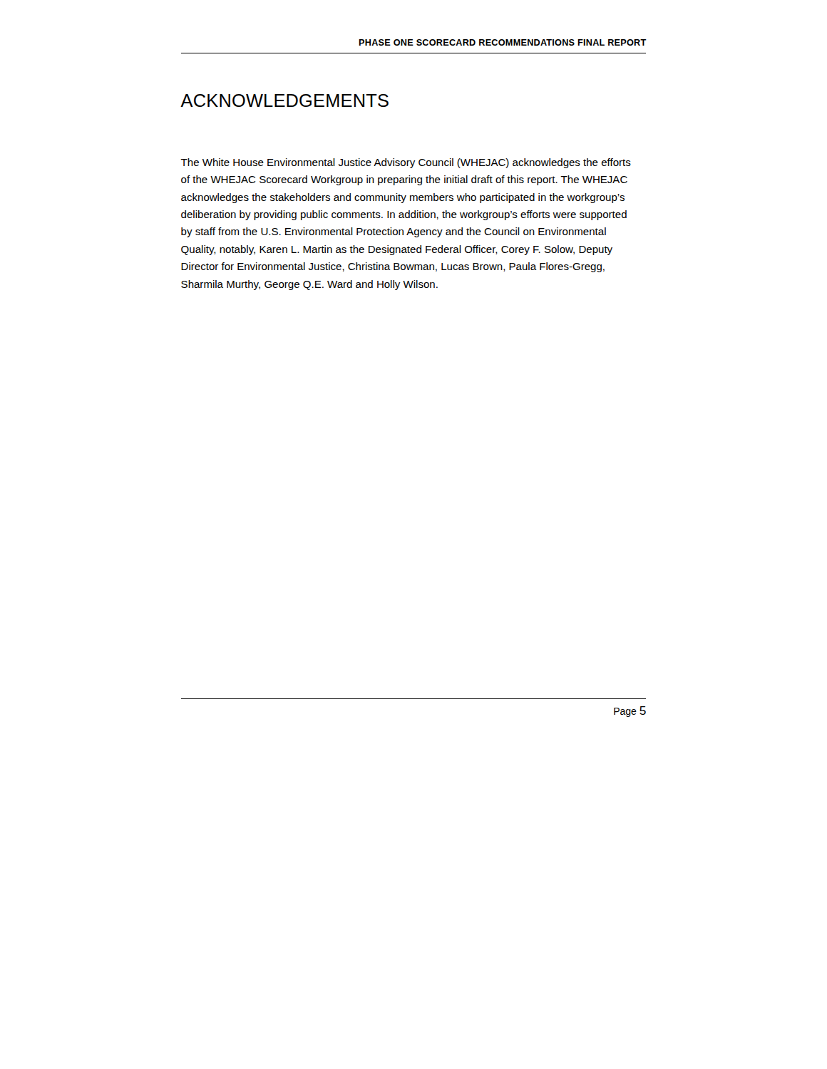PHASE ONE SCORECARD RECOMMENDATIONS FINAL REPORT
ACKNOWLEDGEMENTS
The White House Environmental Justice Advisory Council (WHEJAC) acknowledges the efforts of the WHEJAC Scorecard Workgroup in preparing the initial draft of this report. The WHEJAC acknowledges the stakeholders and community members who participated in the workgroup’s deliberation by providing public comments. In addition, the workgroup’s efforts were supported by staff from the U.S. Environmental Protection Agency and the Council on Environmental Quality, notably, Karen L. Martin as the Designated Federal Officer, Corey F. Solow, Deputy Director for Environmental Justice, Christina Bowman, Lucas Brown, Paula Flores-Gregg, Sharmila Murthy, George Q.E. Ward and Holly Wilson.
Page 5